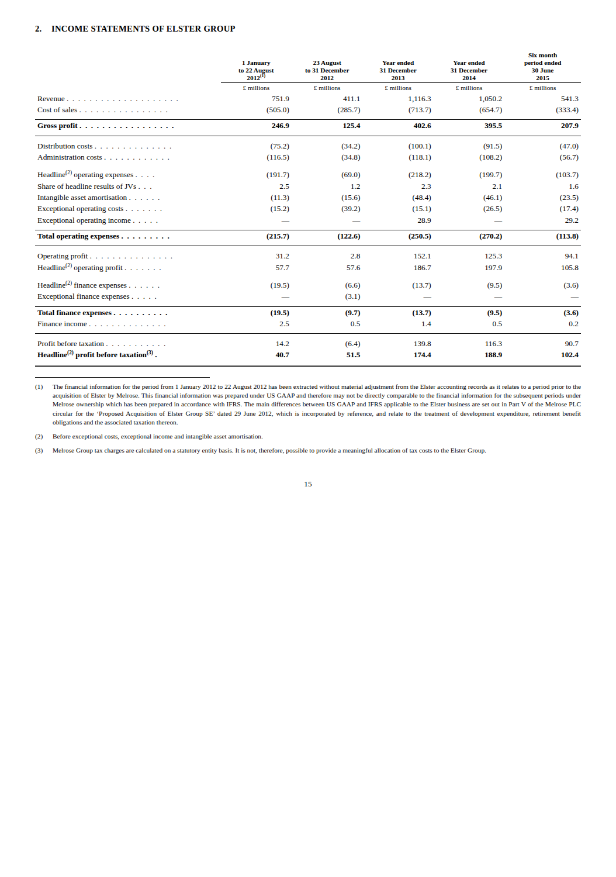2. INCOME STATEMENTS OF ELSTER GROUP
| | 1 January to 22 August 2012 (1) | 23 August to 31 December 2012 | Year ended 31 December 2013 | Year ended 31 December 2014 | Six month period ended 30 June 2015 |
| --- | --- | --- | --- | --- | --- |
| | £ millions | £ millions | £ millions | £ millions | £ millions |
| Revenue . . . . . . . . . . . . . . . . . . . . | 751.9 | 411.1 | 1,116.3 | 1,050.2 | 541.3 |
| Cost of sales . . . . . . . . . . . . . . . . | (505.0) | (285.7) | (713.7) | (654.7) | (333.4) |
| Gross profit . . . . . . . . . . . . . . . . . | 246.9 | 125.4 | 402.6 | 395.5 | 207.9 |
| Distribution costs . . . . . . . . . . . . . . | (75.2) | (34.2) | (100.1) | (91.5) | (47.0) |
| Administration costs . . . . . . . . . . . . | (116.5) | (34.8) | (118.1) | (108.2) | (56.7) |
| Headline (2) operating expenses . . . . | (191.7) | (69.0) | (218.2) | (199.7) | (103.7) |
| Share of headline results of JVs . . . | 2.5 | 1.2 | 2.3 | 2.1 | 1.6 |
| Intangible asset amortisation . . . . . . | (11.3) | (15.6) | (48.4) | (46.1) | (23.5) |
| Exceptional operating costs . . . . . . . | (15.2) | (39.2) | (15.1) | (26.5) | (17.4) |
| Exceptional operating income . . . . . | — | — | 28.9 | — | 29.2 |
| Total operating expenses . . . . . . . . . | (215.7) | (122.6) | (250.5) | (270.2) | (113.8) |
| Operating profit . . . . . . . . . . . . . . . | 31.2 | 2.8 | 152.1 | 125.3 | 94.1 |
| Headline (2) operating profit . . . . . . . | 57.7 | 57.6 | 186.7 | 197.9 | 105.8 |
| Headline (2) finance expenses . . . . . . | (19.5) | (6.6) | (13.7) | (9.5) | (3.6) |
| Exceptional finance expenses . . . . . | — | (3.1) | — | — | — |
| Total finance expenses . . . . . . . . . . | (19.5) | (9.7) | (13.7) | (9.5) | (3.6) |
| Finance income . . . . . . . . . . . . . . | 2.5 | 0.5 | 1.4 | 0.5 | 0.2 |
| Profit before taxation . . . . . . . . . . . | 14.2 | (6.4) | 139.8 | 116.3 | 90.7 |
| Headline (2) profit before taxation (3) . | 40.7 | 51.5 | 174.4 | 188.9 | 102.4 |
(1)
The financial information for the period from 1 January 2012 to 22 August 2012 has been extracted without material adjustment from the Elster accounting records as it relates to a period prior to the acquisition of Elster by Melrose. This financial information was prepared under US GAAP and therefore may not be directly comparable to the financial information for the subsequent periods under Melrose ownership which has been prepared in accordance with IFRS. The main differences between US GAAP and IFRS applicable to the Elster business are set out in Part V of the Melrose PLC circular for the ‘Proposed Acquisition of Elster Group SE’ dated 29 June 2012, which is incorporated by reference, and relate to the treatment of development expenditure, retirement benefit obligations and the associated taxation thereon.
(2)
Before exceptional costs, exceptional income and intangible asset amortisation.
(3)
Melrose Group tax charges are calculated on a statutory entity basis. It is not, therefore, possible to provide a meaningful allocation of tax costs to the Elster Group.
15